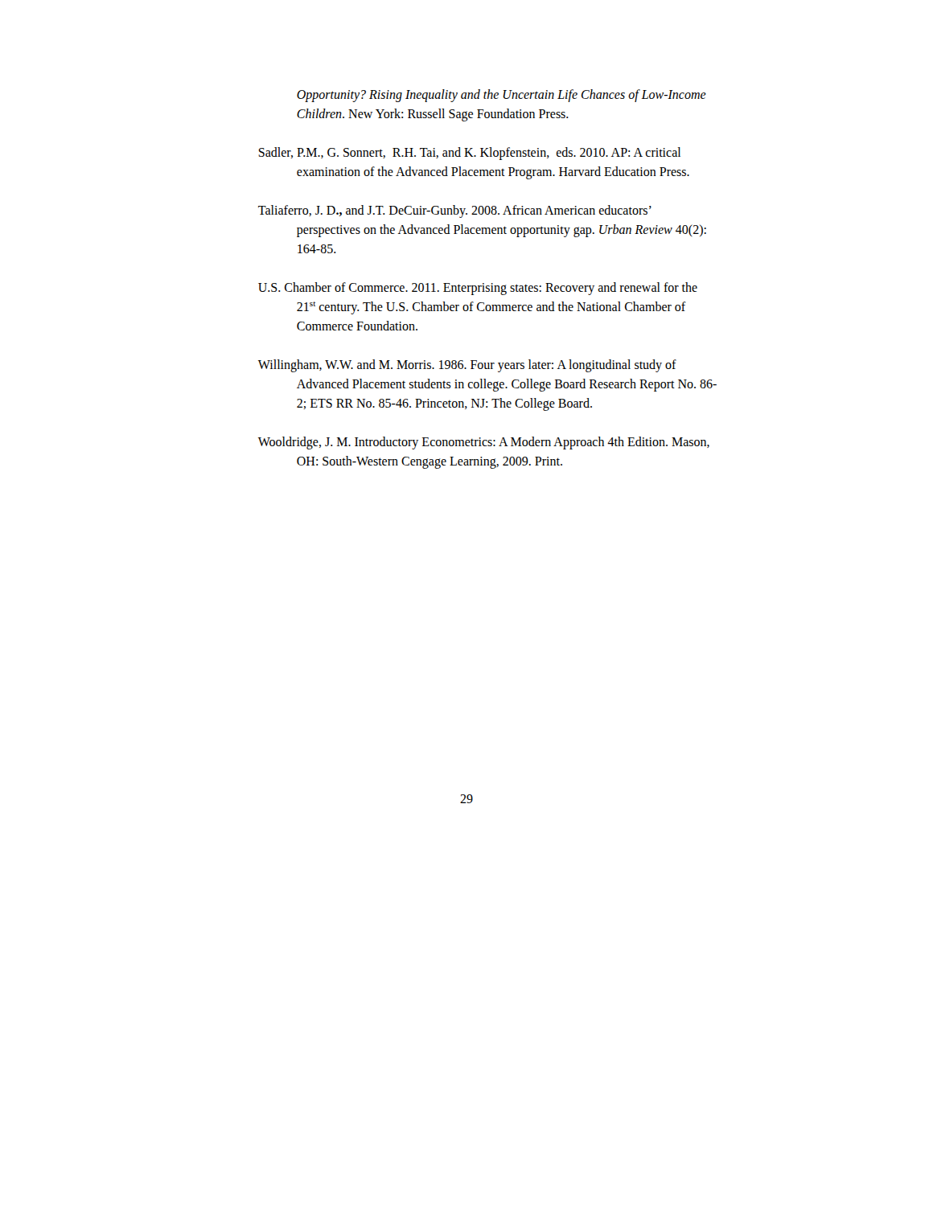Opportunity? Rising Inequality and the Uncertain Life Chances of Low-Income Children. New York: Russell Sage Foundation Press.
Sadler, P.M., G. Sonnert, R.H. Tai, and K. Klopfenstein, eds. 2010. AP: A critical examination of the Advanced Placement Program. Harvard Education Press.
Taliaferro, J. D., and J.T. DeCuir-Gunby. 2008. African American educators’ perspectives on the Advanced Placement opportunity gap. Urban Review 40(2): 164-85.
U.S. Chamber of Commerce. 2011. Enterprising states: Recovery and renewal for the 21st century. The U.S. Chamber of Commerce and the National Chamber of Commerce Foundation.
Willingham, W.W. and M. Morris. 1986. Four years later: A longitudinal study of Advanced Placement students in college. College Board Research Report No. 86-2; ETS RR No. 85-46. Princeton, NJ: The College Board.
Wooldridge, J. M. Introductory Econometrics: A Modern Approach 4th Edition. Mason, OH: South-Western Cengage Learning, 2009. Print.
29